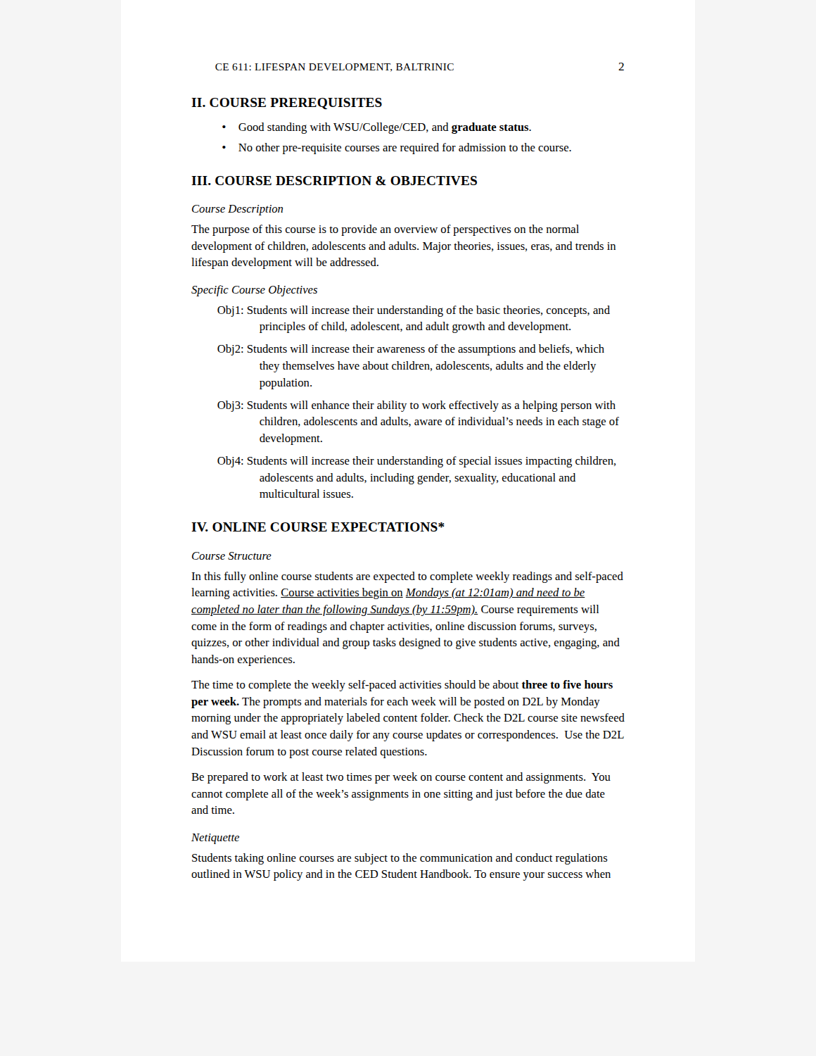CE 611: Lifespan Development, Baltrinic 2
II. COURSE PREREQUISITES
Good standing with WSU/College/CED, and graduate status.
No other pre-requisite courses are required for admission to the course.
III. COURSE DESCRIPTION & OBJECTIVES
Course Description
The purpose of this course is to provide an overview of perspectives on the normal development of children, adolescents and adults. Major theories, issues, eras, and trends in lifespan development will be addressed.
Specific Course Objectives
Obj1: Students will increase their understanding of the basic theories, concepts, and principles of child, adolescent, and adult growth and development.
Obj2: Students will increase their awareness of the assumptions and beliefs, which they themselves have about children, adolescents, adults and the elderly population.
Obj3: Students will enhance their ability to work effectively as a helping person with children, adolescents and adults, aware of individual’s needs in each stage of development.
Obj4: Students will increase their understanding of special issues impacting children, adolescents and adults, including gender, sexuality, educational and multicultural issues.
IV. ONLINE COURSE EXPECTATIONS*
Course Structure
In this fully online course students are expected to complete weekly readings and self-paced learning activities. Course activities begin on Mondays (at 12:01am) and need to be completed no later than the following Sundays (by 11:59pm). Course requirements will come in the form of readings and chapter activities, online discussion forums, surveys, quizzes, or other individual and group tasks designed to give students active, engaging, and hands-on experiences.
The time to complete the weekly self-paced activities should be about three to five hours per week. The prompts and materials for each week will be posted on D2L by Monday morning under the appropriately labeled content folder. Check the D2L course site newsfeed and WSU email at least once daily for any course updates or correspondences. Use the D2L Discussion forum to post course related questions.
Be prepared to work at least two times per week on course content and assignments. You cannot complete all of the week’s assignments in one sitting and just before the due date and time.
Netiquette
Students taking online courses are subject to the communication and conduct regulations outlined in WSU policy and in the CED Student Handbook. To ensure your success when